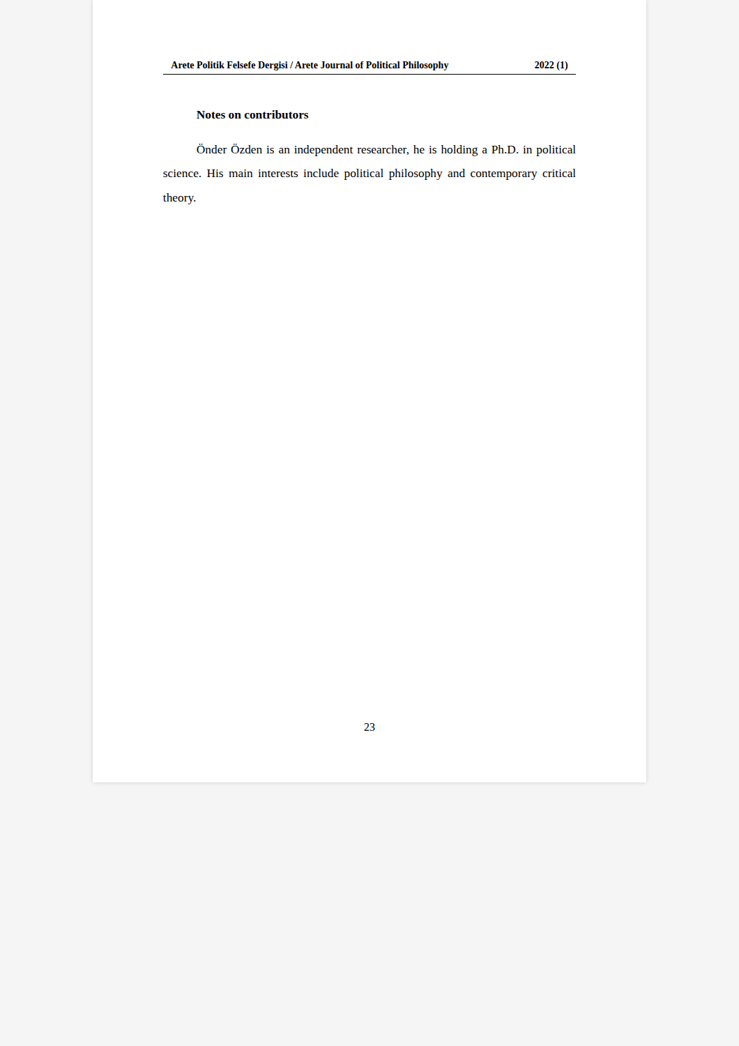Arete Politik Felsefe Dergisi / Arete Journal of Political Philosophy 2022 (1)
Notes on contributors
Önder Özden is an independent researcher, he is holding a Ph.D. in political science. His main interests include political philosophy and contemporary critical theory.
23